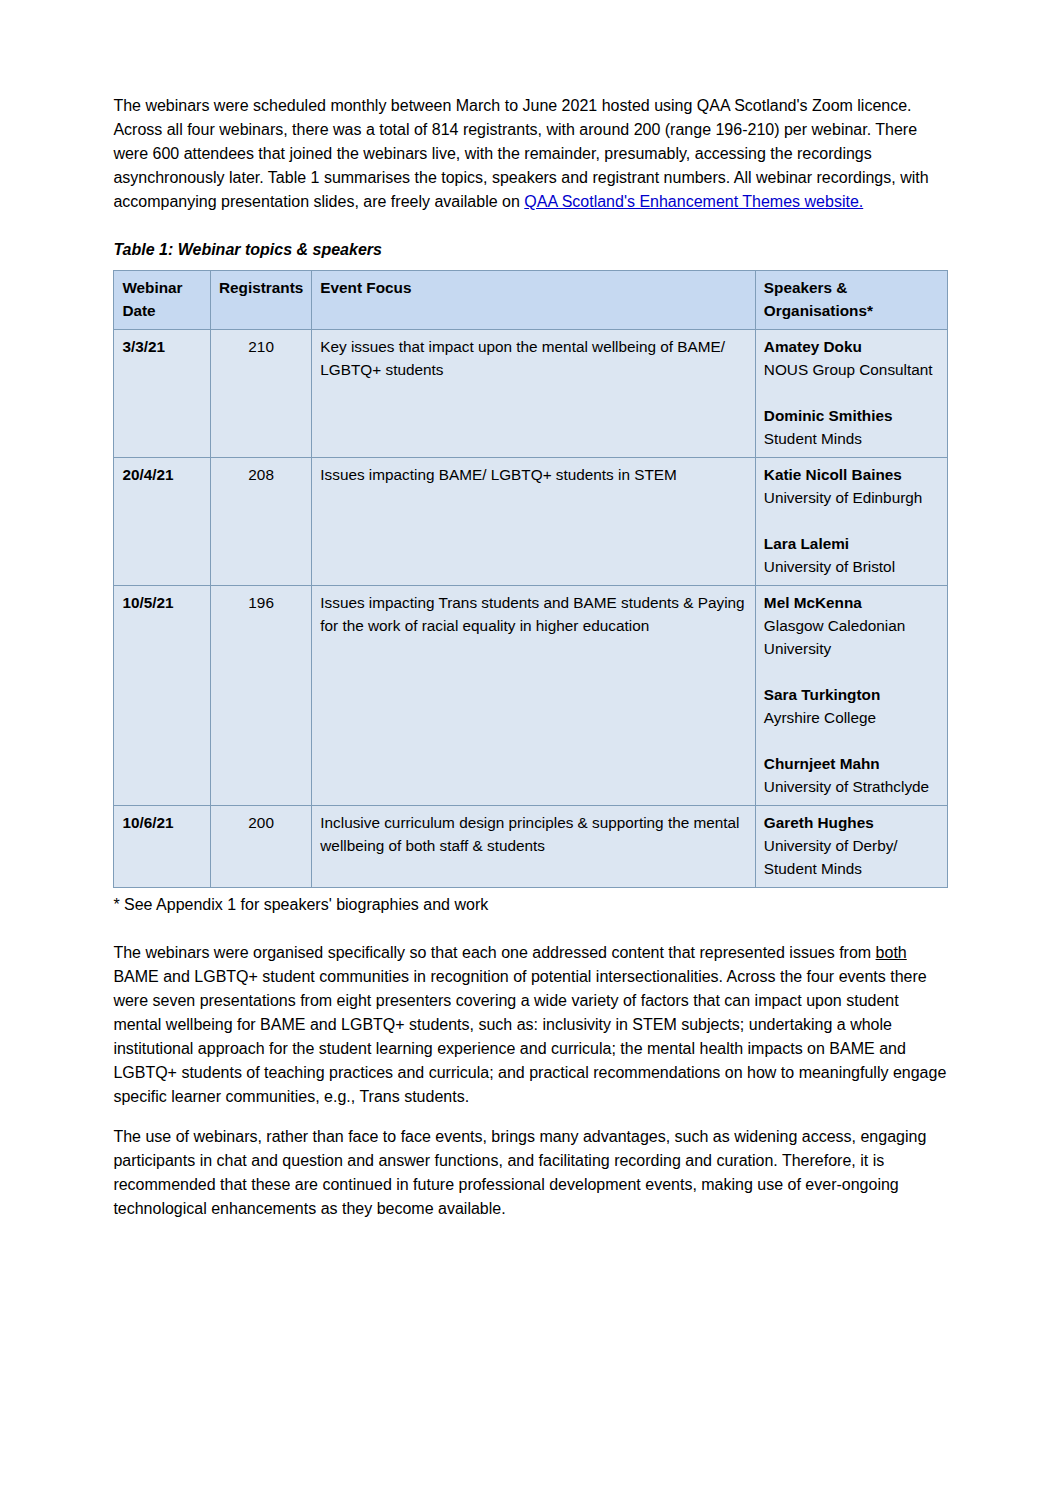The webinars were scheduled monthly between March to June 2021 hosted using QAA Scotland's Zoom licence. Across all four webinars, there was a total of 814 registrants, with around 200 (range 196-210) per webinar. There were 600 attendees that joined the webinars live, with the remainder, presumably, accessing the recordings asynchronously later. Table 1 summarises the topics, speakers and registrant numbers. All webinar recordings, with accompanying presentation slides, are freely available on QAA Scotland's Enhancement Themes website.
Table 1: Webinar topics & speakers
| Webinar Date | Registrants | Event Focus | Speakers & Organisations* |
| --- | --- | --- | --- |
| 3/3/21 | 210 | Key issues that impact upon the mental wellbeing of BAME/ LGBTQ+ students | Amatey Doku NOUS Group Consultant Dominic Smithies Student Minds |
| 20/4/21 | 208 | Issues impacting BAME/ LGBTQ+ students in STEM | Katie Nicoll Baines University of Edinburgh Lara Lalemi University of Bristol |
| 10/5/21 | 196 | Issues impacting Trans students and BAME students & Paying for the work of racial equality in higher education | Mel McKenna Glasgow Caledonian University Sara Turkington Ayrshire College Churnjeet Mahn University of Strathclyde |
| 10/6/21 | 200 | Inclusive curriculum design principles & supporting the mental wellbeing of both staff & students | Gareth Hughes University of Derby/ Student Minds |
* See Appendix 1 for speakers' biographies and work
The webinars were organised specifically so that each one addressed content that represented issues from both BAME and LGBTQ+ student communities in recognition of potential intersectionalities. Across the four events there were seven presentations from eight presenters covering a wide variety of factors that can impact upon student mental wellbeing for BAME and LGBTQ+ students, such as: inclusivity in STEM subjects; undertaking a whole institutional approach for the student learning experience and curricula; the mental health impacts on BAME and LGBTQ+ students of teaching practices and curricula; and practical recommendations on how to meaningfully engage specific learner communities, e.g., Trans students.
The use of webinars, rather than face to face events, brings many advantages, such as widening access, engaging participants in chat and question and answer functions, and facilitating recording and curation. Therefore, it is recommended that these are continued in future professional development events, making use of ever-ongoing technological enhancements as they become available.